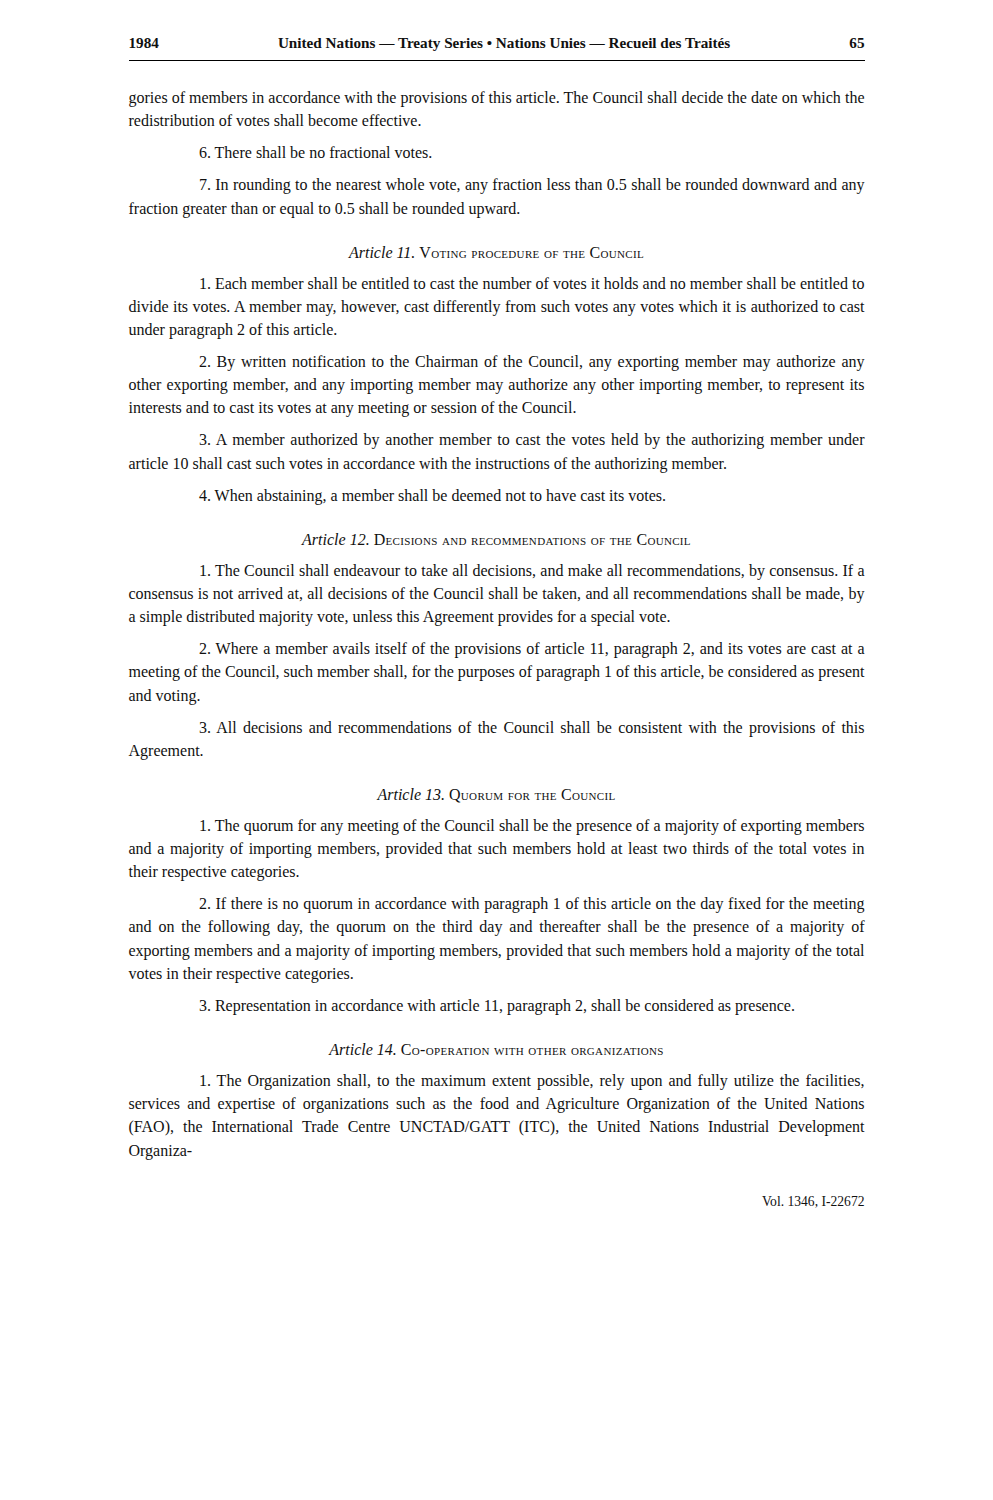1984 United Nations — Treaty Series • Nations Unies — Recueil des Traités 65
gories of members in accordance with the provisions of this article. The Council shall decide the date on which the redistribution of votes shall become effective.
6. There shall be no fractional votes.
7. In rounding to the nearest whole vote, any fraction less than 0.5 shall be rounded downward and any fraction greater than or equal to 0.5 shall be rounded upward.
Article 11. Voting procedure of the Council
1. Each member shall be entitled to cast the number of votes it holds and no member shall be entitled to divide its votes. A member may, however, cast differently from such votes any votes which it is authorized to cast under paragraph 2 of this article.
2. By written notification to the Chairman of the Council, any exporting member may authorize any other exporting member, and any importing member may authorize any other importing member, to represent its interests and to cast its votes at any meeting or session of the Council.
3. A member authorized by another member to cast the votes held by the authorizing member under article 10 shall cast such votes in accordance with the instructions of the authorizing member.
4. When abstaining, a member shall be deemed not to have cast its votes.
Article 12. Decisions and recommendations of the Council
1. The Council shall endeavour to take all decisions, and make all recommendations, by consensus. If a consensus is not arrived at, all decisions of the Council shall be taken, and all recommendations shall be made, by a simple distributed majority vote, unless this Agreement provides for a special vote.
2. Where a member avails itself of the provisions of article 11, paragraph 2, and its votes are cast at a meeting of the Council, such member shall, for the purposes of paragraph 1 of this article, be considered as present and voting.
3. All decisions and recommendations of the Council shall be consistent with the provisions of this Agreement.
Article 13. Quorum for the Council
1. The quorum for any meeting of the Council shall be the presence of a majority of exporting members and a majority of importing members, provided that such members hold at least two thirds of the total votes in their respective categories.
2. If there is no quorum in accordance with paragraph 1 of this article on the day fixed for the meeting and on the following day, the quorum on the third day and thereafter shall be the presence of a majority of exporting members and a majority of importing members, provided that such members hold a majority of the total votes in their respective categories.
3. Representation in accordance with article 11, paragraph 2, shall be considered as presence.
Article 14. Co-operation with other organizations
1. The Organization shall, to the maximum extent possible, rely upon and fully utilize the facilities, services and expertise of organizations such as the food and Agriculture Organization of the United Nations (FAO), the International Trade Centre UNCTAD/GATT (ITC), the United Nations Industrial Development Organiza-
Vol. 1346, I-22672